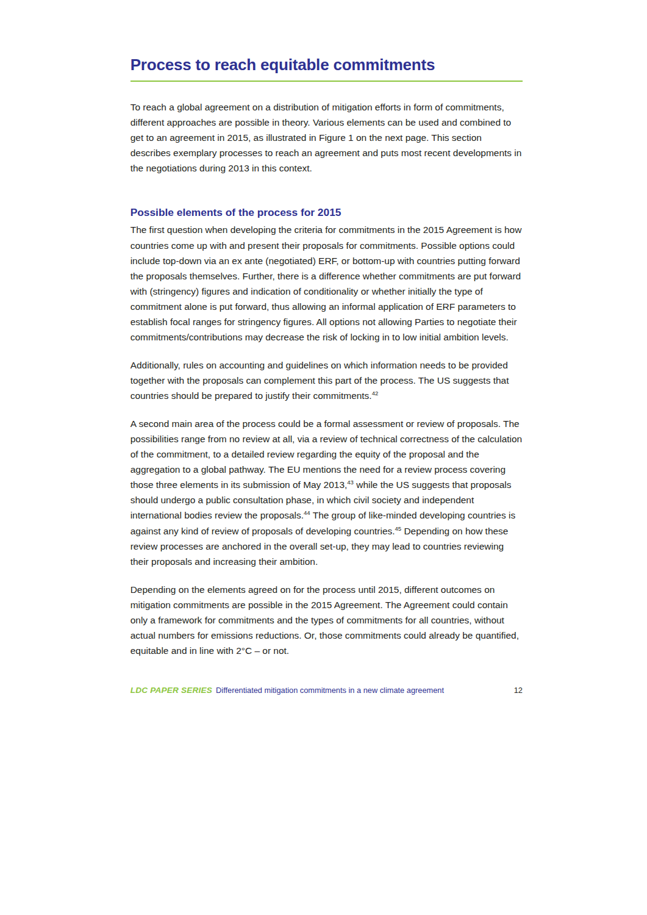Process to reach equitable commitments
To reach a global agreement on a distribution of mitigation efforts in form of commitments, different approaches are possible in theory. Various elements can be used and combined to get to an agreement in 2015, as illustrated in Figure 1 on the next page. This section describes exemplary processes to reach an agreement and puts most recent developments in the negotiations during 2013 in this context.
Possible elements of the process for 2015
The first question when developing the criteria for commitments in the 2015 Agreement is how countries come up with and present their proposals for commitments. Possible options could include top-down via an ex ante (negotiated) ERF, or bottom-up with countries putting forward the proposals themselves. Further, there is a difference whether commitments are put forward with (stringency) figures and indication of conditionality or whether initially the type of commitment alone is put forward, thus allowing an informal application of ERF parameters to establish focal ranges for stringency figures. All options not allowing Parties to negotiate their commitments/contributions may decrease the risk of locking in to low initial ambition levels.
Additionally, rules on accounting and guidelines on which information needs to be provided together with the proposals can complement this part of the process. The US suggests that countries should be prepared to justify their commitments.42
A second main area of the process could be a formal assessment or review of proposals. The possibilities range from no review at all, via a review of technical correctness of the calculation of the commitment, to a detailed review regarding the equity of the proposal and the aggregation to a global pathway. The EU mentions the need for a review process covering those three elements in its submission of May 2013,43 while the US suggests that proposals should undergo a public consultation phase, in which civil society and independent international bodies review the proposals.44 The group of like-minded developing countries is against any kind of review of proposals of developing countries.45 Depending on how these review processes are anchored in the overall set-up, they may lead to countries reviewing their proposals and increasing their ambition.
Depending on the elements agreed on for the process until 2015, different outcomes on mitigation commitments are possible in the 2015 Agreement. The Agreement could contain only a framework for commitments and the types of commitments for all countries, without actual numbers for emissions reductions. Or, those commitments could already be quantified, equitable and in line with 2°C – or not.
LDC PAPER SERIES Differentiated mitigation commitments in a new climate agreement 12